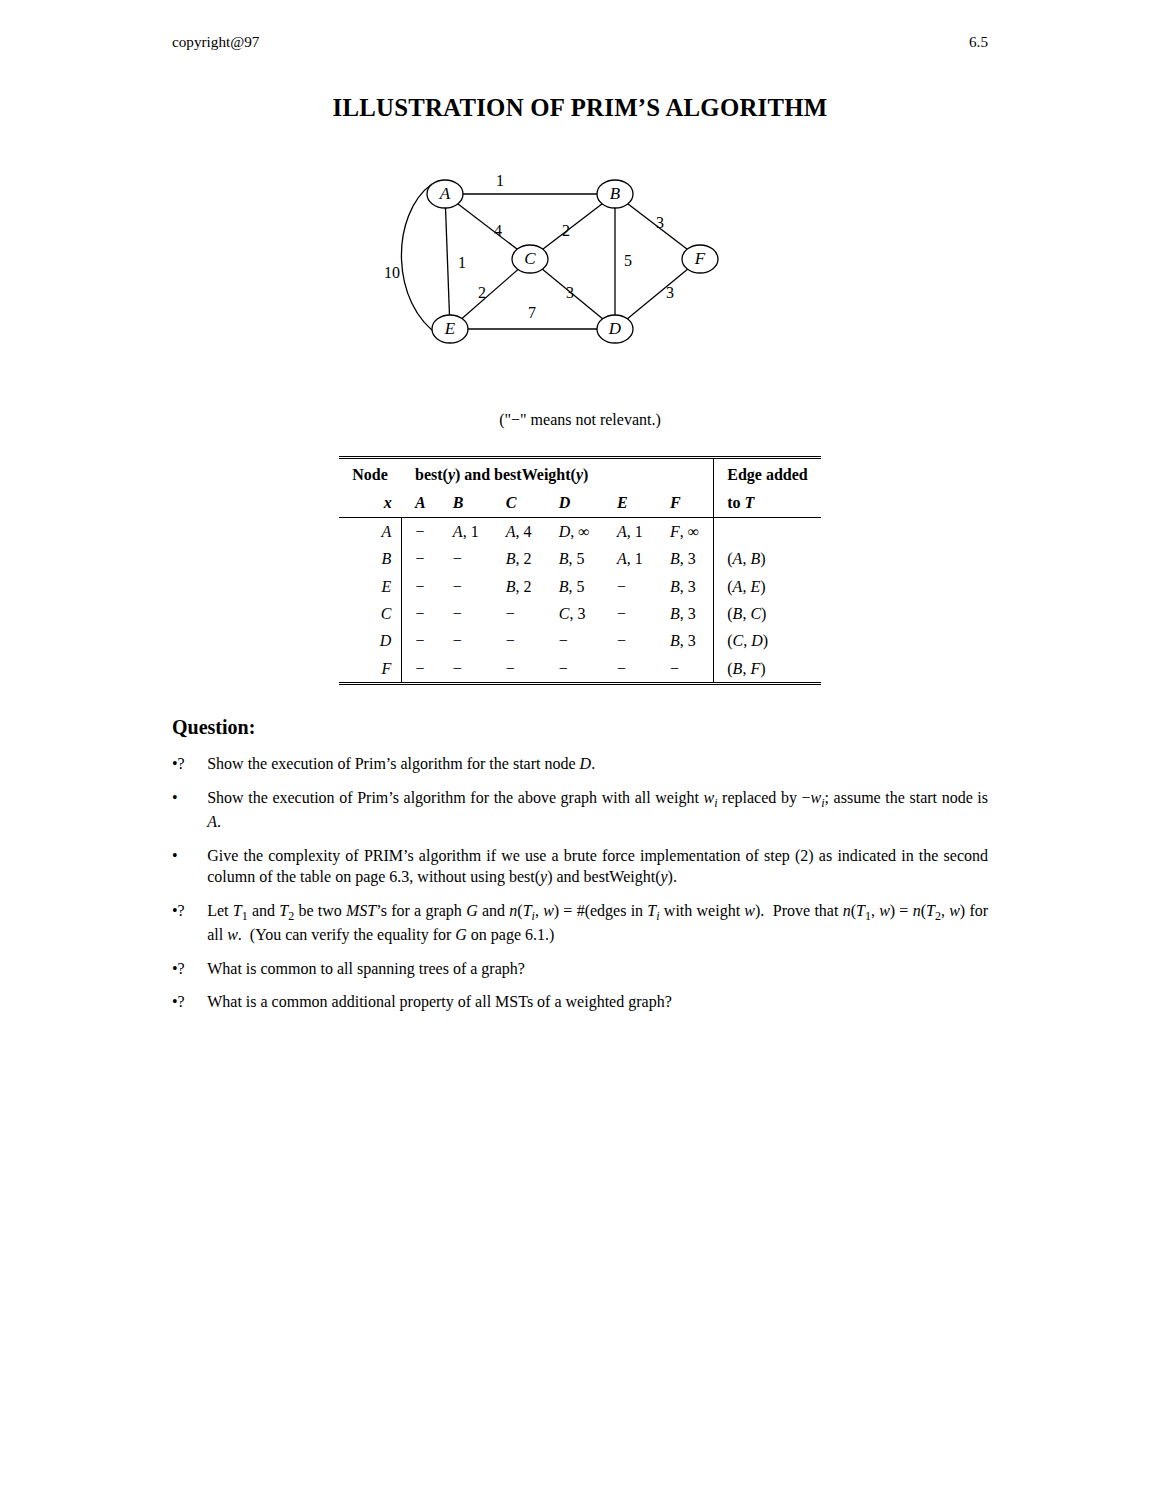copyright@97 6.5
ILLUSTRATION OF PRIM’S ALGORITHM
A B C F E D 1 4 1 10 2 3 5 2 3 7 3
("−" means not relevant.)
| Node | best( y ) and bestWeight( y ) | Edge added |
| --- | --- | --- |
| x | A | B | C | D | E | F | to T |
| A | − | A , 1 | A , 4 | D , ∞ | A , 1 | F , ∞ | |
| B | − | − | B , 2 | B , 5 | A , 1 | B , 3 | ( A , B ) |
| E | − | − | B , 2 | B , 5 | − | B , 3 | ( A , E ) |
| C | − | − | − | C , 3 | − | B , 3 | ( B , C ) |
| D | − | − | − | − | − | B , 3 | ( C , D ) |
| F | − | − | − | − | − | − | ( B , F ) |
Question:
•? Show the execution of Prim’s algorithm for the start node D.
• Show the execution of Prim’s algorithm for the above graph with all weight wi replaced by −wi; assume the start node is A.
• Give the complexity of PRIM’s algorithm if we use a brute force implementation of step (2) as indicated in the second column of the table on page 6.3, without using best(y) and bestWeight(y).
•? Let T1 and T2 be two MST’s for a graph G and n(Ti, w) = #(edges in Ti with weight w). Prove that n(T1, w) = n(T2, w) for all w. (You can verify the equality for G on page 6.1.)
•? What is common to all spanning trees of a graph?
•? What is a common additional property of all MSTs of a weighted graph?